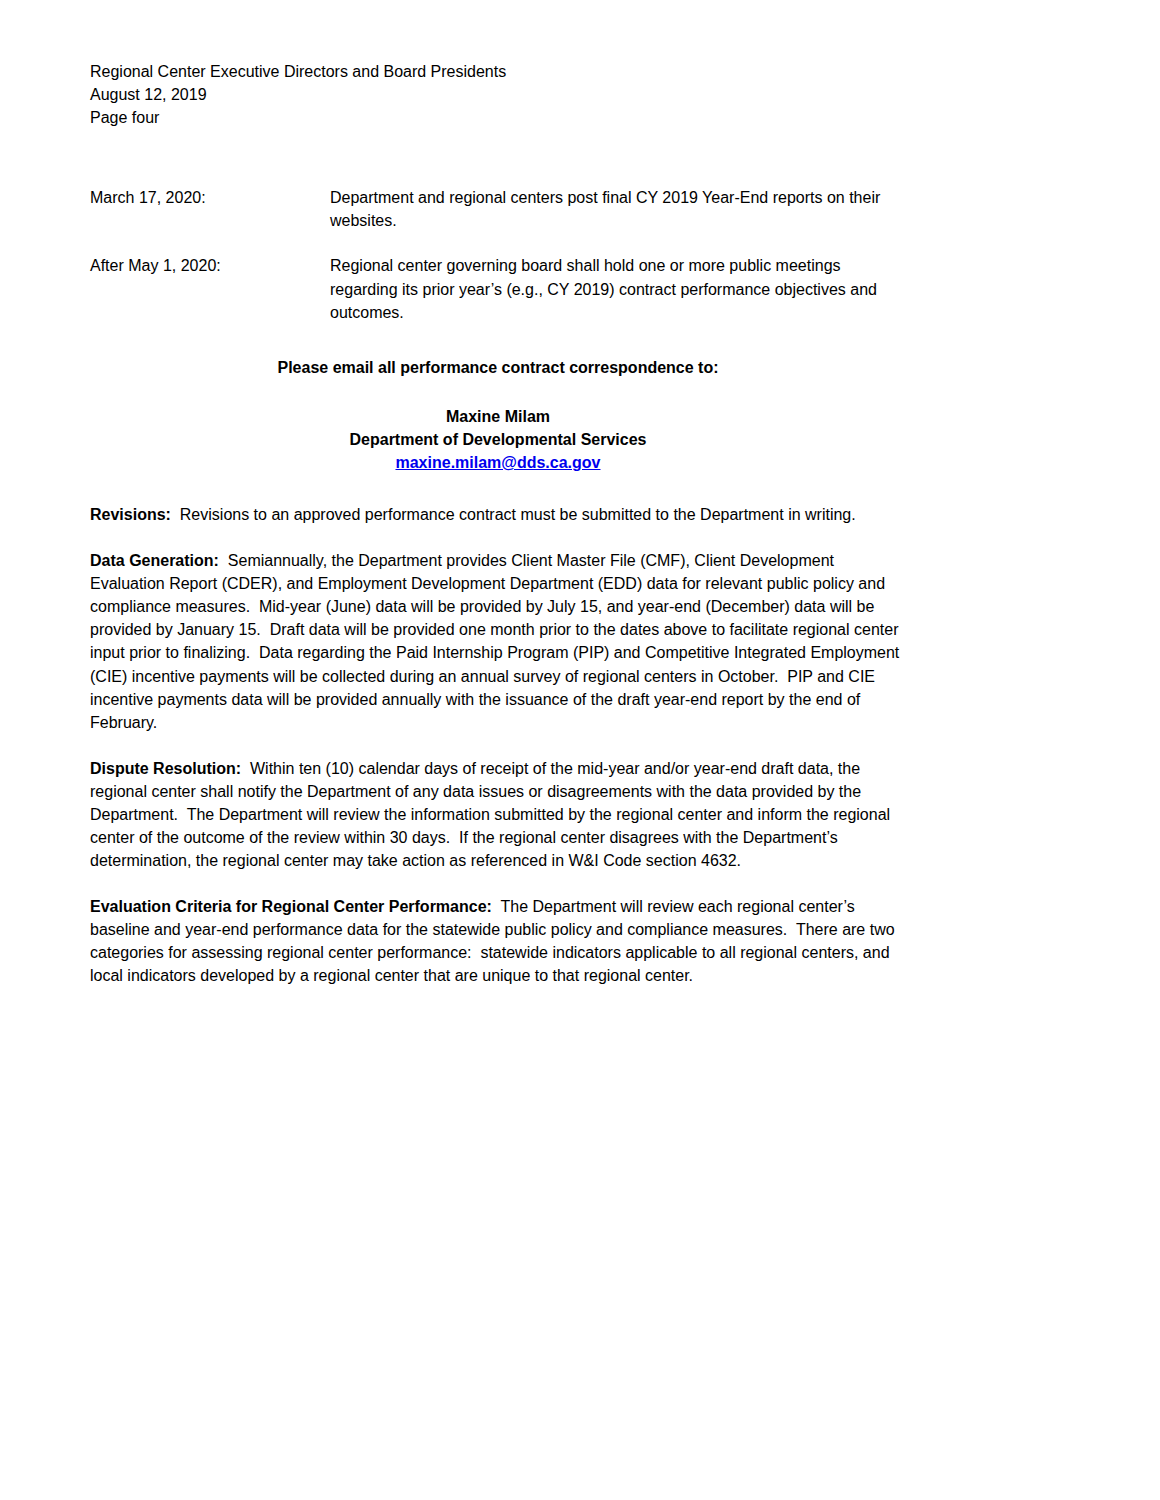Regional Center Executive Directors and Board Presidents
August 12, 2019
Page four
March 17, 2020:
Department and regional centers post final CY 2019 Year-End reports on their websites.
After May 1, 2020:
Regional center governing board shall hold one or more public meetings regarding its prior year’s (e.g., CY 2019) contract performance objectives and outcomes.
Please email all performance contract correspondence to:
Maxine Milam
Department of Developmental Services
maxine.milam@dds.ca.gov
Revisions: Revisions to an approved performance contract must be submitted to the Department in writing.
Data Generation: Semiannually, the Department provides Client Master File (CMF), Client Development Evaluation Report (CDER), and Employment Development Department (EDD) data for relevant public policy and compliance measures. Mid-year (June) data will be provided by July 15, and year-end (December) data will be provided by January 15. Draft data will be provided one month prior to the dates above to facilitate regional center input prior to finalizing. Data regarding the Paid Internship Program (PIP) and Competitive Integrated Employment (CIE) incentive payments will be collected during an annual survey of regional centers in October. PIP and CIE incentive payments data will be provided annually with the issuance of the draft year-end report by the end of February.
Dispute Resolution: Within ten (10) calendar days of receipt of the mid-year and/or year-end draft data, the regional center shall notify the Department of any data issues or disagreements with the data provided by the Department. The Department will review the information submitted by the regional center and inform the regional center of the outcome of the review within 30 days. If the regional center disagrees with the Department’s determination, the regional center may take action as referenced in W&I Code section 4632.
Evaluation Criteria for Regional Center Performance: The Department will review each regional center’s baseline and year-end performance data for the statewide public policy and compliance measures. There are two categories for assessing regional center performance: statewide indicators applicable to all regional centers, and local indicators developed by a regional center that are unique to that regional center.